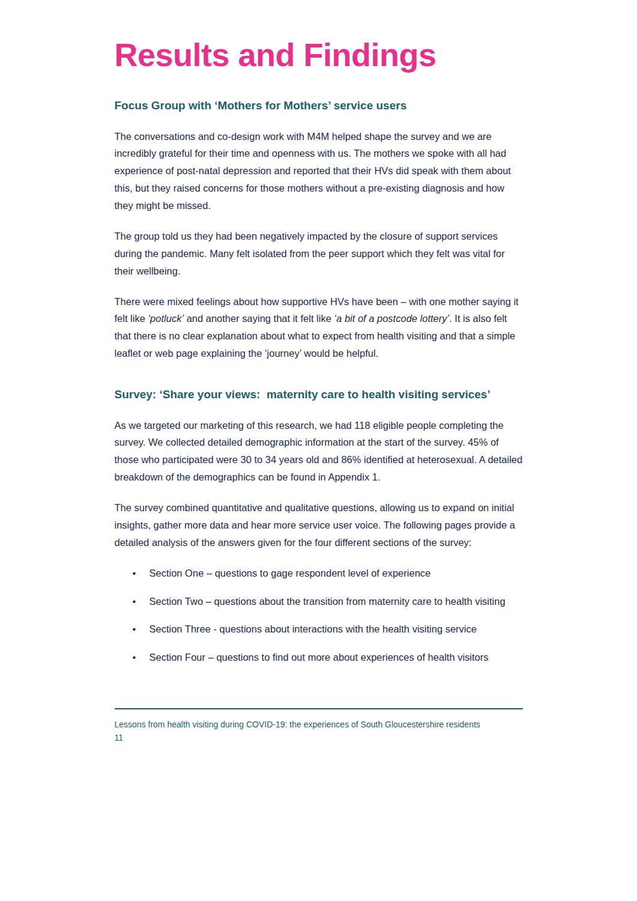Results and Findings
Focus Group with ‘Mothers for Mothers’ service users
The conversations and co-design work with M4M helped shape the survey and we are incredibly grateful for their time and openness with us. The mothers we spoke with all had experience of post-natal depression and reported that their HVs did speak with them about this, but they raised concerns for those mothers without a pre-existing diagnosis and how they might be missed.
The group told us they had been negatively impacted by the closure of support services during the pandemic. Many felt isolated from the peer support which they felt was vital for their wellbeing.
There were mixed feelings about how supportive HVs have been – with one mother saying it felt like ‘potluck’ and another saying that it felt like ‘a bit of a postcode lottery’. It is also felt that there is no clear explanation about what to expect from health visiting and that a simple leaflet or web page explaining the ‘journey’ would be helpful.
Survey: ‘Share your views: maternity care to health visiting services’
As we targeted our marketing of this research, we had 118 eligible people completing the survey. We collected detailed demographic information at the start of the survey. 45% of those who participated were 30 to 34 years old and 86% identified at heterosexual. A detailed breakdown of the demographics can be found in Appendix 1.
The survey combined quantitative and qualitative questions, allowing us to expand on initial insights, gather more data and hear more service user voice. The following pages provide a detailed analysis of the answers given for the four different sections of the survey:
Section One – questions to gage respondent level of experience
Section Two – questions about the transition from maternity care to health visiting
Section Three - questions about interactions with the health visiting service
Section Four – questions to find out more about experiences of health visitors
Lessons from health visiting during COVID-19: the experiences of South Gloucestershire residents
11